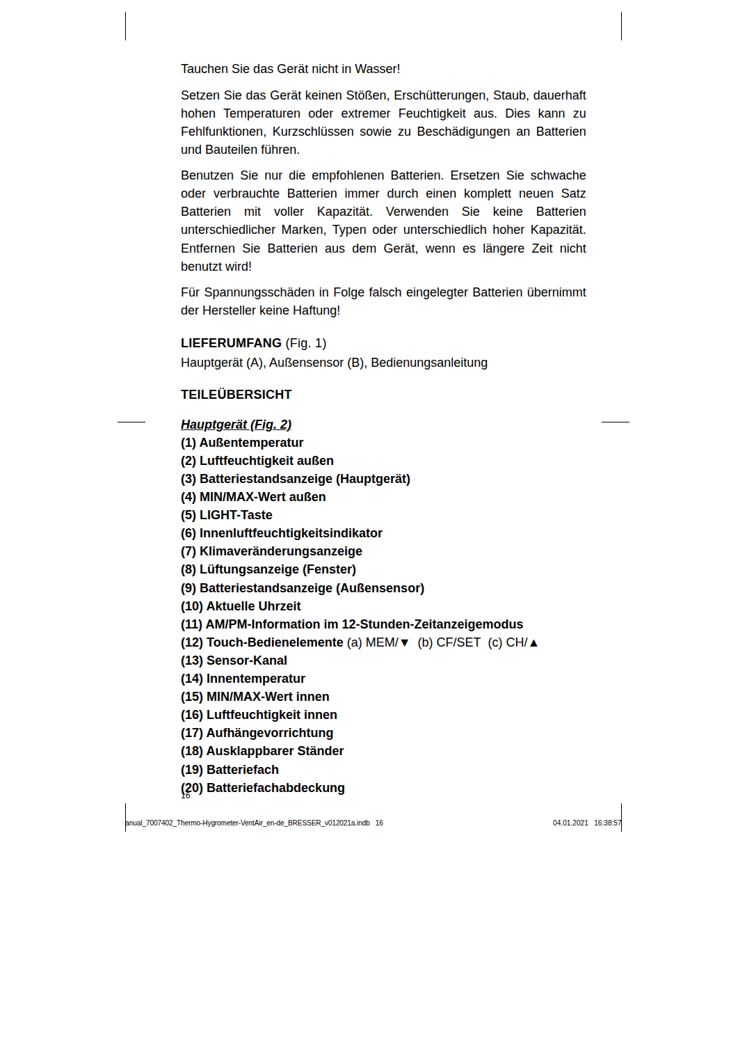Tauchen Sie das Gerät nicht in Wasser!
Setzen Sie das Gerät keinen Stößen, Erschütterungen, Staub, dauerhaft hohen Temperaturen oder extremer Feuchtigkeit aus. Dies kann zu Fehlfunktionen, Kurzschlüssen sowie zu Beschädigungen an Batterien und Bauteilen führen.
Benutzen Sie nur die empfohlenen Batterien. Ersetzen Sie schwache oder verbrauchte Batterien immer durch einen komplett neuen Satz Batterien mit voller Kapazität. Verwenden Sie keine Batterien unterschiedlicher Marken, Typen oder unterschiedlich hoher Kapazität. Entfernen Sie Batterien aus dem Gerät, wenn es längere Zeit nicht benutzt wird!
Für Spannungsschäden in Folge falsch eingelegter Batterien übernimmt der Hersteller keine Haftung!
LIEFERUMFANG (Fig. 1)
Hauptgerät (A), Außensensor (B), Bedienungsanleitung
TEILEÜBERSICHT
Hauptgerät (Fig. 2)
(1) Außentemperatur
(2) Luftfeuchtigkeit außen
(3) Batteriestandsanzeige (Hauptgerät)
(4) MIN/MAX-Wert außen
(5) LIGHT-Taste
(6) Innenluftfeuchtigkeitsindikator
(7) Klimaveränderungsanzeige
(8) Lüftungsanzeige (Fenster)
(9) Batteriestandsanzeige (Außensensor)
(10) Aktuelle Uhrzeit
(11) AM/PM-Information im 12-Stunden-Zeitanzeigemodus
(12) Touch-Bedienelemente (a) MEM/▼ (b) CF/SET (c) CH/▲
(13) Sensor-Kanal
(14) Innentemperatur
(15) MIN/MAX-Wert innen
(16) Luftfeuchtigkeit innen
(17) Aufhängevorrichtung
(18) Ausklappbarer Ständer
(19) Batteriefach
(20) Batteriefachabdeckung
16
anual_7007402_Thermo-Hygrometer-VentAir_en-de_BRESSER_v012021a.indb 16 04.01.2021 16:38:57